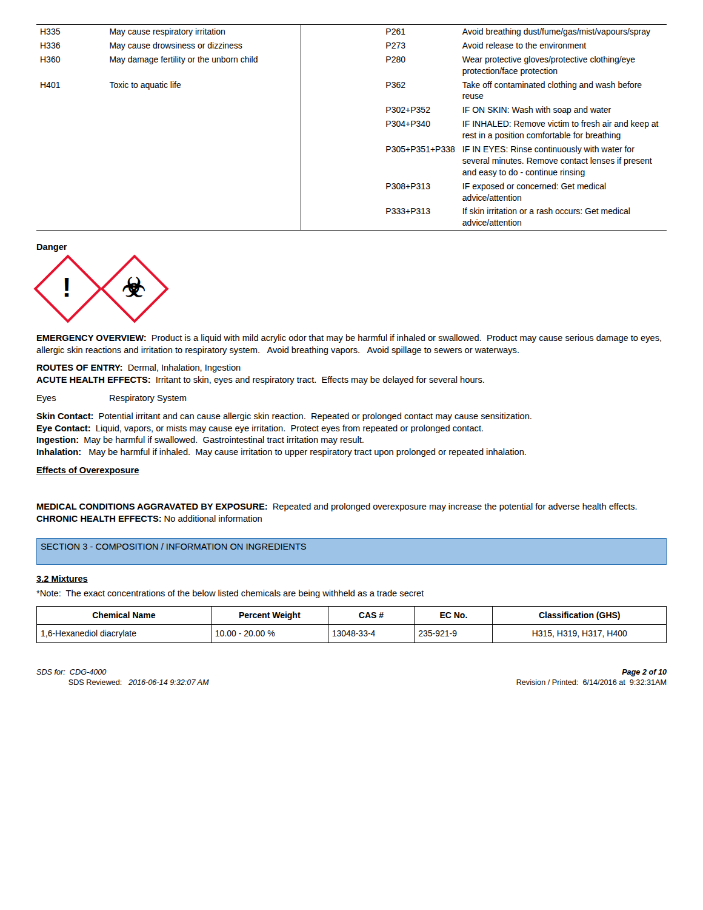| H335 | May cause respiratory irritation | | P261 | Avoid breathing dust/fume/gas/mist/vapours/spray |
| H336 | May cause drowsiness or dizziness | | P273 | Avoid release to the environment |
| H360 | May damage fertility or the unborn child | | P280 | Wear protective gloves/protective clothing/eye protection/face protection |
| H401 | Toxic to aquatic life | | P362 | Take off contaminated clothing and wash before reuse |
| | | | P302+P352 | IF ON SKIN: Wash with soap and water |
| | | | P304+P340 | IF INHALED: Remove victim to fresh air and keep at rest in a position comfortable for breathing |
| | | | P305+P351+P338 | IF IN EYES: Rinse continuously with water for several minutes. Remove contact lenses if present and easy to do - continue rinsing |
| | | | P308+P313 | IF exposed or concerned: Get medical advice/attention |
| | | | P333+P313 | If skin irritation or a rash occurs: Get medical advice/attention |
Danger
! ☣
EMERGENCY OVERVIEW: Product is a liquid with mild acrylic odor that may be harmful if inhaled or swallowed. Product may cause serious damage to eyes, allergic skin reactions and irritation to respiratory system. Avoid breathing vapors. Avoid spillage to sewers or waterways.
ROUTES OF ENTRY: Dermal, Inhalation, Ingestion
ACUTE HEALTH EFFECTS: Irritant to skin, eyes and respiratory tract. Effects may be delayed for several hours.
Eyes Respiratory System
Skin Contact: Potential irritant and can cause allergic skin reaction. Repeated or prolonged contact may cause sensitization.
Eye Contact: Liquid, vapors, or mists may cause eye irritation. Protect eyes from repeated or prolonged contact.
Ingestion: May be harmful if swallowed. Gastrointestinal tract irritation may result.
Inhalation: May be harmful if inhaled. May cause irritation to upper respiratory tract upon prolonged or repeated inhalation.
Effects of Overexposure
MEDICAL CONDITIONS AGGRAVATED BY EXPOSURE: Repeated and prolonged overexposure may increase the potential for adverse health effects.
CHRONIC HEALTH EFFECTS: No additional information
SECTION 3 - COMPOSITION / INFORMATION ON INGREDIENTS
3.2 Mixtures
*Note: The exact concentrations of the below listed chemicals are being withheld as a trade secret
| Chemical Name | Percent Weight | CAS # | EC No. | Classification (GHS) |
| --- | --- | --- | --- | --- |
| 1,6-Hexanediol diacrylate | 10.00 - 20.00 % | 13048-33-4 | 235-921-9 | H315, H319, H317, H400 |
SDS for: CDG-4000
SDS Reviewed: 2016-06-14 9:32:07 AM
Page 2 of 10
Revision / Printed: 6/14/2016 at 9:32:31AM